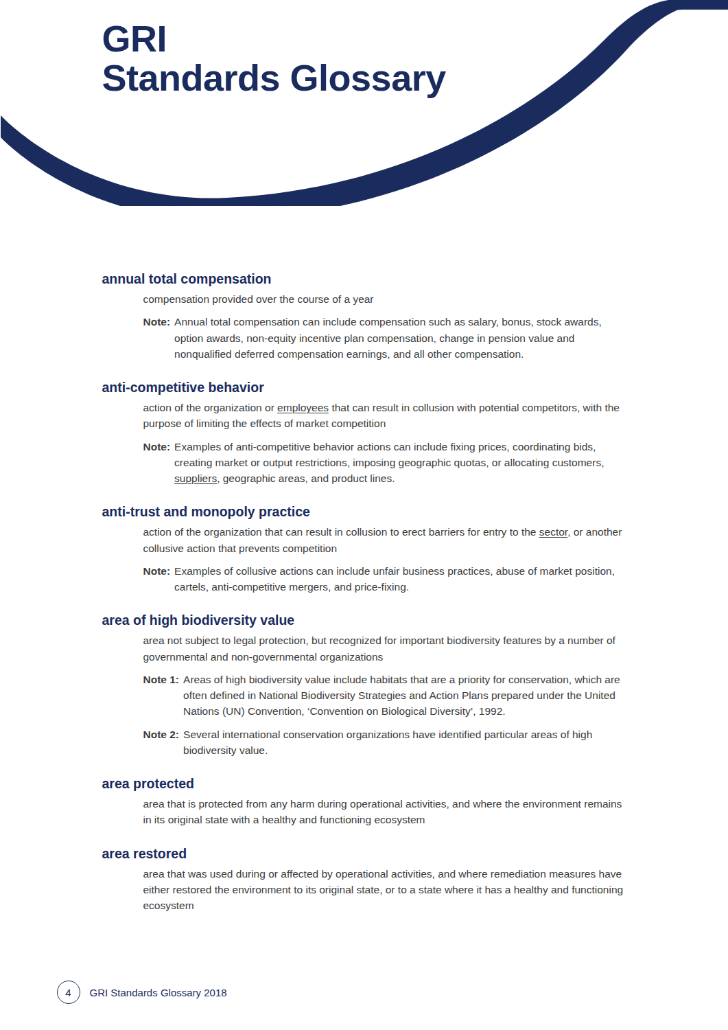GRIStandards Glossary
annual total compensation
compensation provided over the course of a year
Note: Annual total compensation can include compensation such as salary, bonus, stock awards, option awards, non-equity incentive plan compensation, change in pension value and nonqualified deferred compensation earnings, and all other compensation.
anti-competitive behavior
action of the organization or employees that can result in collusion with potential competitors, with the purpose of limiting the effects of market competition
Note: Examples of anti-competitive behavior actions can include fixing prices, coordinating bids, creating market or output restrictions, imposing geographic quotas, or allocating customers, suppliers, geographic areas, and product lines.
anti-trust and monopoly practice
action of the organization that can result in collusion to erect barriers for entry to the sector, or another collusive action that prevents competition
Note: Examples of collusive actions can include unfair business practices, abuse of market position, cartels, anti-competitive mergers, and price-fixing.
area of high biodiversity value
area not subject to legal protection, but recognized for important biodiversity features by a number of governmental and non-governmental organizations
Note 1: Areas of high biodiversity value include habitats that are a priority for conservation, which are often defined in National Biodiversity Strategies and Action Plans prepared under the United Nations (UN) Convention, ‘Convention on Biological Diversity’, 1992.
Note 2: Several international conservation organizations have identified particular areas of high biodiversity value.
area protected
area that is protected from any harm during operational activities, and where the environment remains in its original state with a healthy and functioning ecosystem
area restored
area that was used during or affected by operational activities, and where remediation measures have either restored the environment to its original state, or to a state where it has a healthy and functioning ecosystem
4
GRI Standards Glossary 2018